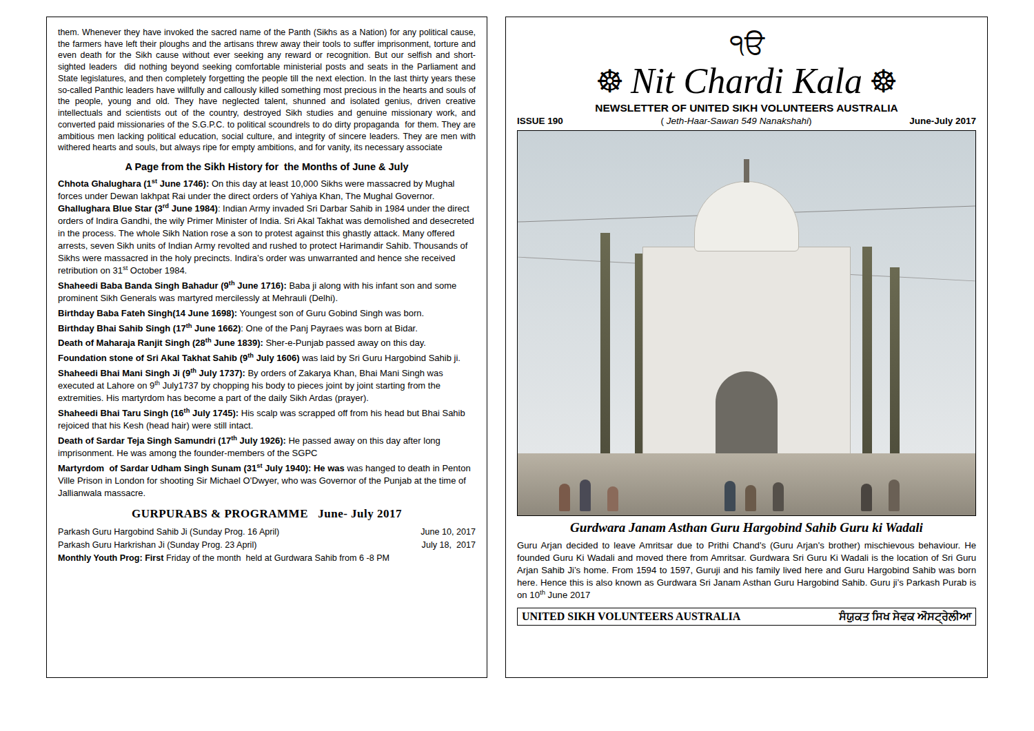them. Whenever they have invoked the sacred name of the Panth (Sikhs as a Nation) for any political cause, the farmers have left their ploughs and the artisans threw away their tools to suffer imprisonment, torture and even death for the Sikh cause without ever seeking any reward or recognition. But our selfish and short-sighted leaders did nothing beyond seeking comfortable ministerial posts and seats in the Parliament and State legislatures, and then completely forgetting the people till the next election. In the last thirty years these so-called Panthic leaders have willfully and callously killed something most precious in the hearts and souls of the people, young and old. They have neglected talent, shunned and isolated genius, driven creative intellectuals and scientists out of the country, destroyed Sikh studies and genuine missionary work, and converted paid missionaries of the S.G.P.C. to political scoundrels to do dirty propaganda for them. They are ambitious men lacking political education, social culture, and integrity of sincere leaders. They are men with withered hearts and souls, but always ripe for empty ambitions, and for vanity, its necessary associate
A Page from the Sikh History for the Months of June & July
Chhota Ghalughara (1st June 1746): On this day at least 10,000 Sikhs were massacred by Mughal forces under Dewan lakhpat Rai under the direct orders of Yahiya Khan, The Mughal Governor. Ghallughara Blue Star (3rd June 1984): Indian Army invaded Sri Darbar Sahib in 1984 under the direct orders of Indira Gandhi, the wily Primer Minister of India. Sri Akal Takhat was demolished and desecreted in the process. The whole Sikh Nation rose a son to protest against this ghastly attack. Many offered arrests, seven Sikh units of Indian Army revolted and rushed to protect Harimandir Sahib. Thousands of Sikhs were massacred in the holy precincts. Indira’s order was unwarranted and hence she received retribution on 31st October 1984.
Shaheedi Baba Banda Singh Bahadur (9th June 1716): Baba ji along with his infant son and some prominent Sikh Generals was martyred mercilessly at Mehrauli (Delhi).
Birthday Baba Fateh Singh(14 June 1698): Youngest son of Guru Gobind Singh was born.
Birthday Bhai Sahib Singh (17th June 1662): One of the Panj Payraes was born at Bidar.
Death of Maharaja Ranjit Singh (28th June 1839): Sher-e-Punjab passed away on this day.
Foundation stone of Sri Akal Takhat Sahib (9th July 1606) was laid by Sri Guru Hargobind Sahib ji.
Shaheedi Bhai Mani Singh Ji (9th July 1737): By orders of Zakarya Khan, Bhai Mani Singh was executed at Lahore on 9th July1737 by chopping his body to pieces joint by joint starting from the extremities. His martyrdom has become a part of the daily Sikh Ardas (prayer).
Shaheedi Bhai Taru Singh (16th July 1745): His scalp was scrapped off from his head but Bhai Sahib rejoiced that his Kesh (head hair) were still intact.
Death of Sardar Teja Singh Samundri (17th July 1926): He passed away on this day after long imprisonment. He was among the founder-members of the SGPC
Martyrdom of Sardar Udham Singh Sunam (31st July 1940): He was was hanged to death in Penton Ville Prison in London for shooting Sir Michael O'Dwyer, who was Governor of the Punjab at the time of Jallianwala massacre.
GURPURABS & PROGRAMME June- July 2017
| Parkash Guru Hargobind Sahib Ji (Sunday Prog. 16 April) | June 10, 2017 |
| Parkash Guru Harkrishan Ji (Sunday Prog. 23 April) | July 18, 2017 |
Monthly Youth Prog: First Friday of the month held at Gurdwara Sahib from 6 -8 PM
੧ੳ
☸
Nit Chardi Kala
☸
NEWSLETTER OF UNITED SIKH VOLUNTEERS AUSTRALIA
ISSUE 190 ( Jeth-Haar-Sawan 549 Nanakshahi) June-July 2017
Gurdwara Janam Asthan Guru Hargobind Sahib Guru ki Wadali
Guru Arjan decided to leave Amritsar due to Prithi Chand's (Guru Arjan's brother) mischievous behaviour. He founded Guru Ki Wadali and moved there from Amritsar. Gurdwara Sri Guru Ki Wadali is the location of Sri Guru Arjan Sahib Ji’s home. From 1594 to 1597, Guruji and his family lived here and Guru Hargobind Sahib was born here. Hence this is also known as Gurdwara Sri Janam Asthan Guru Hargobind Sahib. Guru ji’s Parkash Purab is on 10th June 2017
UNITED SIKH VOLUNTEERS AUSTRALIA ਸੰਯੁਕਤ ਸਿਖ ਸੇਵਕ ਔਸਟ੍ਰੇਲੀਆ